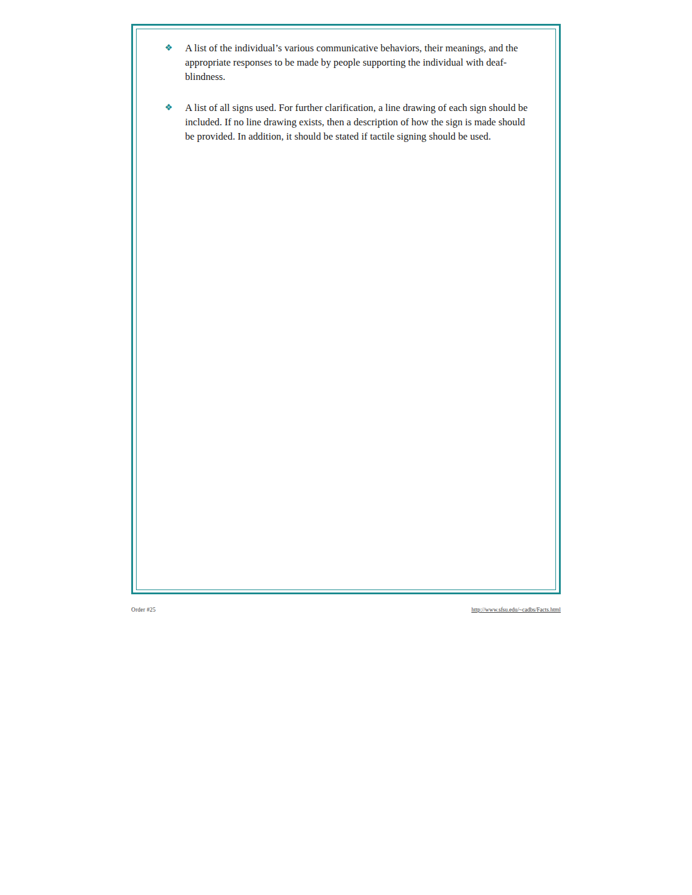A list of the individual’s various communicative behaviors, their meanings, and the appropriate responses to be made by people supporting the individual with deaf-blindness.
A list of all signs used. For further clarification, a line drawing of each sign should be included. If no line drawing exists, then a description of how the sign is made should be provided. In addition, it should be stated if tactile signing should be used.
Order #25 http://www.sfsu.edu/~cadbs/Facts.html